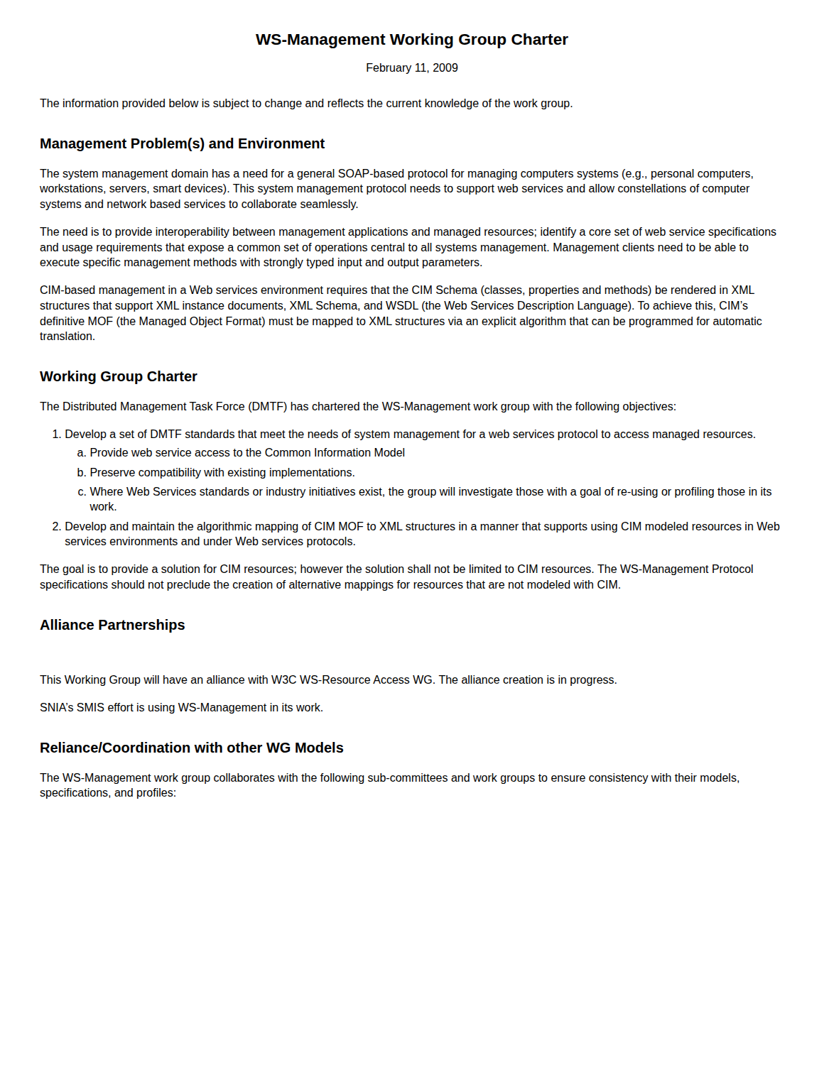WS-Management Working Group Charter
February 11, 2009
The information provided below is subject to change and reflects the current knowledge of the work group.
Management Problem(s) and Environment
The system management domain has a need for a general SOAP-based protocol for managing computers systems (e.g., personal computers, workstations, servers, smart devices). This system management protocol needs to support web services and allow constellations of computer systems and network based services to collaborate seamlessly.
The need is to provide interoperability between management applications and managed resources; identify a core set of web service specifications and usage requirements that expose a common set of operations central to all systems management. Management clients need to be able to execute specific management methods with strongly typed input and output parameters.
CIM-based management in a Web services environment requires that the CIM Schema (classes, properties and methods) be rendered in XML structures that support XML instance documents, XML Schema, and WSDL (the Web Services Description Language). To achieve this, CIM’s definitive MOF (the Managed Object Format) must be mapped to XML structures via an explicit algorithm that can be programmed for automatic translation.
Working Group Charter
The Distributed Management Task Force (DMTF) has chartered the WS-Management work group with the following objectives:
Develop a set of DMTF standards that meet the needs of system management for a web services protocol to access managed resources.
Provide web service access to the Common Information Model
Preserve compatibility with existing implementations.
Where Web Services standards or industry initiatives exist, the group will investigate those with a goal of re-using or profiling those in its work.
Develop and maintain the algorithmic mapping of CIM MOF to XML structures in a manner that supports using CIM modeled resources in Web services environments and under Web services protocols.
The goal is to provide a solution for CIM resources; however the solution shall not be limited to CIM resources. The WS-Management Protocol specifications should not preclude the creation of alternative mappings for resources that are not modeled with CIM.
Alliance Partnerships
This Working Group will have an alliance with W3C WS-Resource Access WG. The alliance creation is in progress.
SNIA’s SMIS effort is using WS-Management in its work.
Reliance/Coordination with other WG Models
The WS-Management work group collaborates with the following sub-committees and work groups to ensure consistency with their models, specifications, and profiles: